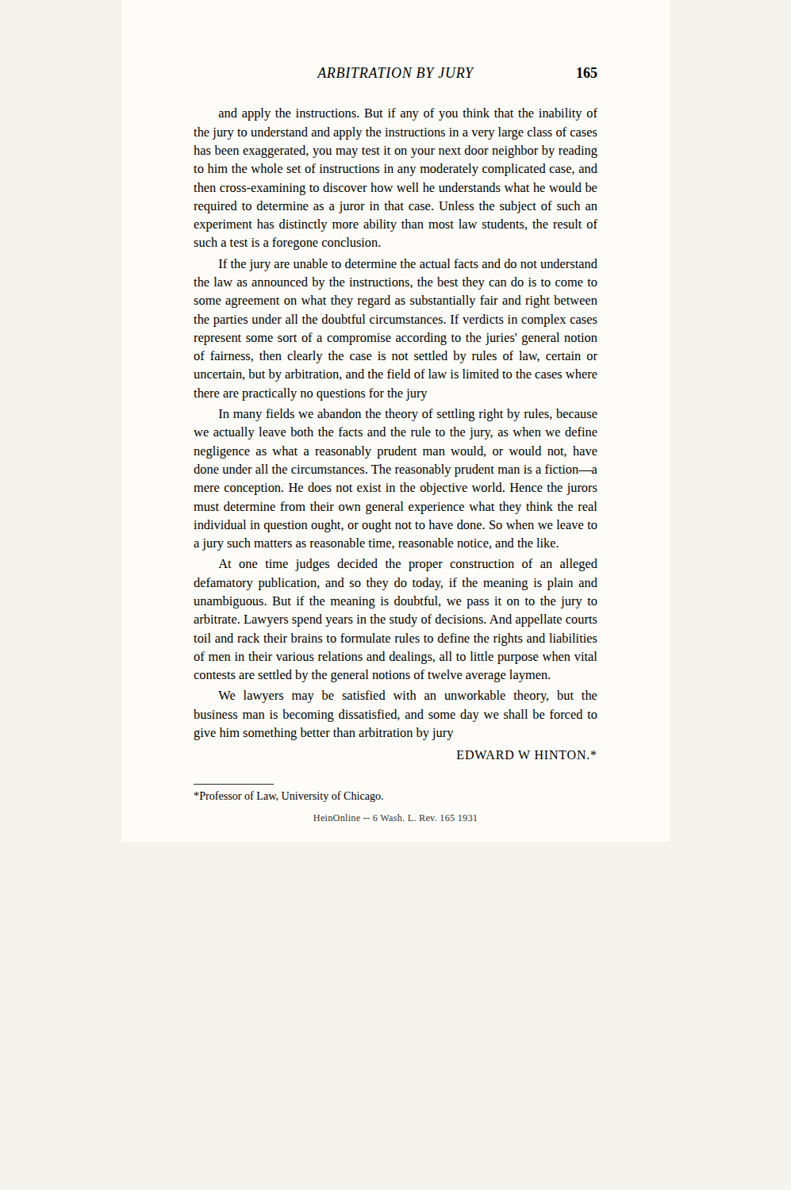ARBITRATION BY JURY165
and apply the instructions. But if any of you think that the inability of the jury to understand and apply the instructions in a very large class of cases has been exaggerated, you may test it on your next door neighbor by reading to him the whole set of instructions in any moderately complicated case, and then cross-examining to discover how well he understands what he would be required to determine as a juror in that case. Unless the subject of such an experiment has distinctly more ability than most law students, the result of such a test is a foregone conclusion.
If the jury are unable to determine the actual facts and do not understand the law as announced by the instructions, the best they can do is to come to some agreement on what they regard as substantially fair and right between the parties under all the doubtful circumstances. If verdicts in complex cases represent some sort of a compromise according to the juries' general notion of fairness, then clearly the case is not settled by rules of law, certain or uncertain, but by arbitration, and the field of law is limited to the cases where there are practically no questions for the jury
In many fields we abandon the theory of settling right by rules, because we actually leave both the facts and the rule to the jury, as when we define negligence as what a reasonably prudent man would, or would not, have done under all the circumstances. The reasonably prudent man is a fiction—a mere conception. He does not exist in the objective world. Hence the jurors must determine from their own general experience what they think the real individual in question ought, or ought not to have done. So when we leave to a jury such matters as reasonable time, reasonable notice, and the like.
At one time judges decided the proper construction of an alleged defamatory publication, and so they do today, if the meaning is plain and unambiguous. But if the meaning is doubtful, we pass it on to the jury to arbitrate. Lawyers spend years in the study of decisions. And appellate courts toil and rack their brains to formulate rules to define the rights and liabilities of men in their various relations and dealings, all to little purpose when vital contests are settled by the general notions of twelve average laymen.
We lawyers may be satisfied with an unworkable theory, but the business man is becoming dissatisfied, and some day we shall be forced to give him something better than arbitration by jury
EDWARD W HINTON.*
*Professor of Law, University of Chicago.
HeinOnline -- 6 Wash. L. Rev. 165 1931